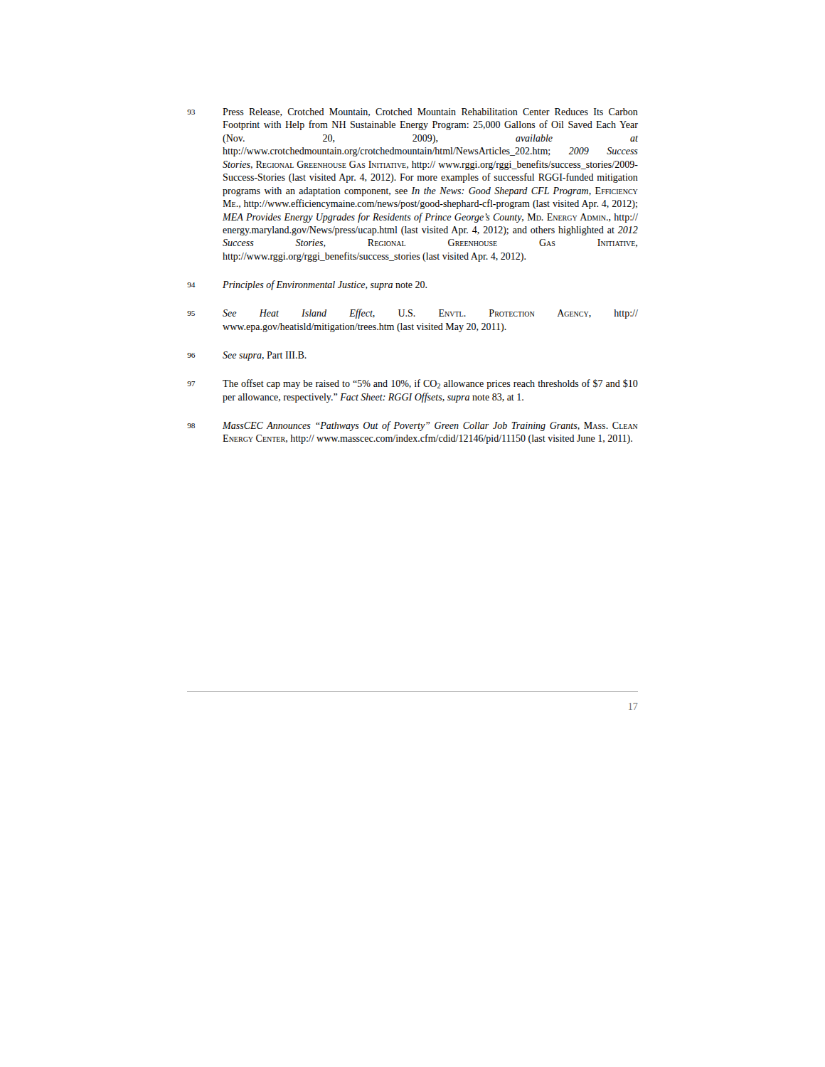93
Press Release, Crotched Mountain, Crotched Mountain Rehabilitation Center Reduces Its Carbon Footprint with Help from NH Sustainable Energy Program: 25,000 Gallons of Oil Saved Each Year (Nov. 20, 2009), available at http://www.crotchedmountain.org/crotchedmountain/html/NewsArticles_202.htm; 2009 Success Stories, Regional Greenhouse Gas Initiative, http:// www.rggi.org/rggi_benefits/success_stories/2009-Success-Stories (last visited Apr. 4, 2012). For more examples of successful RGGI-funded mitigation programs with an adaptation component, see In the News: Good Shepard CFL Program, Efficiency Me., http://www.efficiencymaine.com/news/post/good-shephard-cfl-program (last visited Apr. 4, 2012); MEA Provides Energy Upgrades for Residents of Prince George’s County, Md. Energy Admin., http:// energy.maryland.gov/News/press/ucap.html (last visited Apr. 4, 2012); and others highlighted at 2012 Success Stories, Regional Greenhouse Gas Initiative, http://www.rggi.org/rggi_benefits/success_stories (last visited Apr. 4, 2012).
94
Principles of Environmental Justice, supra note 20.
95
See Heat Island Effect, U.S. Envtl. Protection Agency, http:// www.epa.gov/heatisld/mitigation/trees.htm (last visited May 20, 2011).
96
See supra, Part III.B.
97
The offset cap may be raised to “5% and 10%, if CO2 allowance prices reach thresholds of $7 and $10 per allowance, respectively.” Fact Sheet: RGGI Offsets, supra note 83, at 1.
98
MassCEC Announces “Pathways Out of Poverty” Green Collar Job Training Grants, Mass. Clean Energy Center, http:// www.masscec.com/index.cfm/cdid/12146/pid/11150 (last visited June 1, 2011).
17